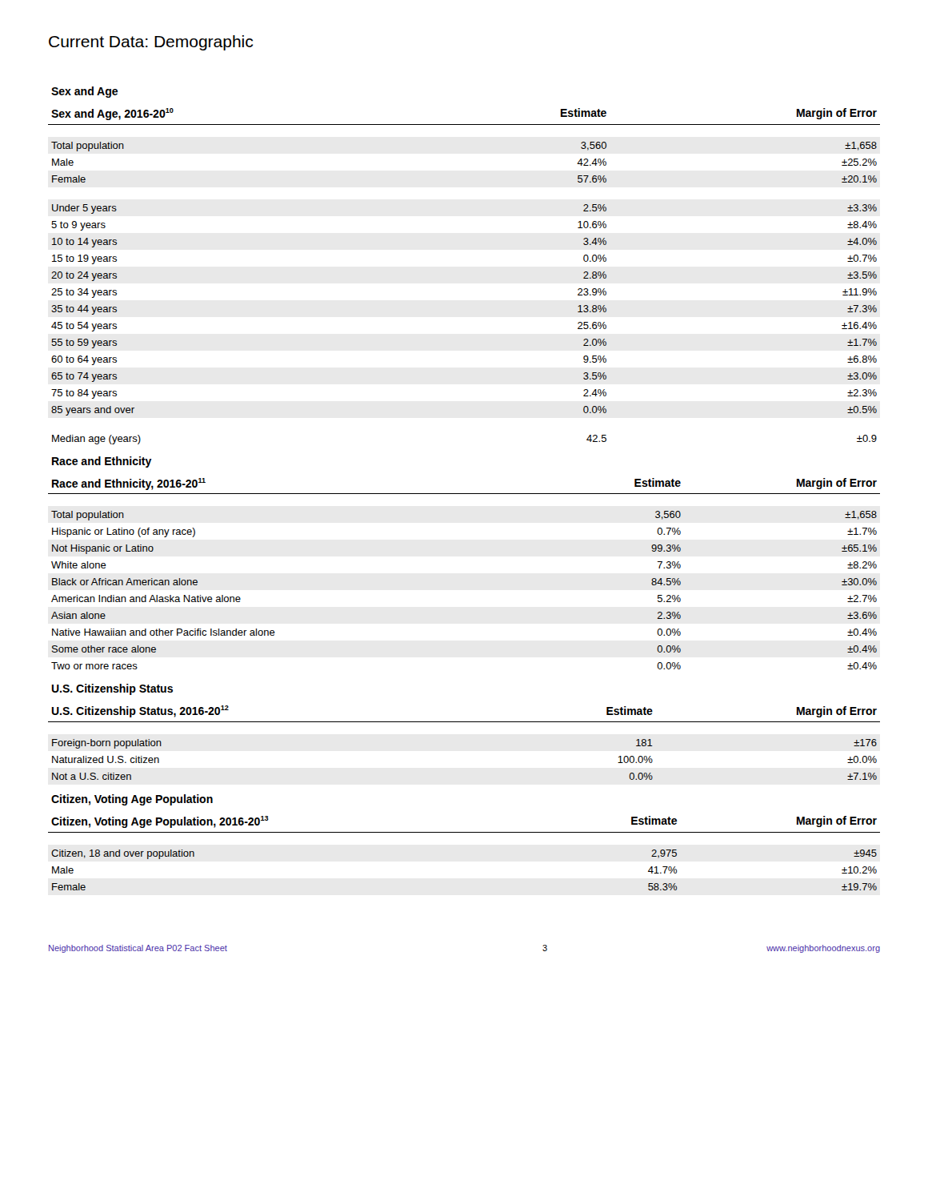Current Data: Demographic
Sex and Age
| Sex and Age, 2016-20 10 | Estimate | Margin of Error |
| --- | --- | --- |
| Total population | 3,560 | ±1,658 |
| Male | 42.4% | ±25.2% |
| Female | 57.6% | ±20.1% |
| Under 5 years | 2.5% | ±3.3% |
| 5 to 9 years | 10.6% | ±8.4% |
| 10 to 14 years | 3.4% | ±4.0% |
| 15 to 19 years | 0.0% | ±0.7% |
| 20 to 24 years | 2.8% | ±3.5% |
| 25 to 34 years | 23.9% | ±11.9% |
| 35 to 44 years | 13.8% | ±7.3% |
| 45 to 54 years | 25.6% | ±16.4% |
| 55 to 59 years | 2.0% | ±1.7% |
| 60 to 64 years | 9.5% | ±6.8% |
| 65 to 74 years | 3.5% | ±3.0% |
| 75 to 84 years | 2.4% | ±2.3% |
| 85 years and over | 0.0% | ±0.5% |
| Median age (years) | 42.5 | ±0.9 |
Race and Ethnicity
| Race and Ethnicity, 2016-20 11 | Estimate | Margin of Error |
| --- | --- | --- |
| Total population | 3,560 | ±1,658 |
| Hispanic or Latino (of any race) | 0.7% | ±1.7% |
| Not Hispanic or Latino | 99.3% | ±65.1% |
| White alone | 7.3% | ±8.2% |
| Black or African American alone | 84.5% | ±30.0% |
| American Indian and Alaska Native alone | 5.2% | ±2.7% |
| Asian alone | 2.3% | ±3.6% |
| Native Hawaiian and other Pacific Islander alone | 0.0% | ±0.4% |
| Some other race alone | 0.0% | ±0.4% |
| Two or more races | 0.0% | ±0.4% |
U.S. Citizenship Status
| U.S. Citizenship Status, 2016-20 12 | Estimate | Margin of Error |
| --- | --- | --- |
| Foreign-born population | 181 | ±176 |
| Naturalized U.S. citizen | 100.0% | ±0.0% |
| Not a U.S. citizen | 0.0% | ±7.1% |
Citizen, Voting Age Population
| Citizen, Voting Age Population, 2016-20 13 | Estimate | Margin of Error |
| --- | --- | --- |
| Citizen, 18 and over population | 2,975 | ±945 |
| Male | 41.7% | ±10.2% |
| Female | 58.3% | ±19.7% |
Neighborhood Statistical Area P02 Fact Sheet 3 www.neighborhoodnexus.org